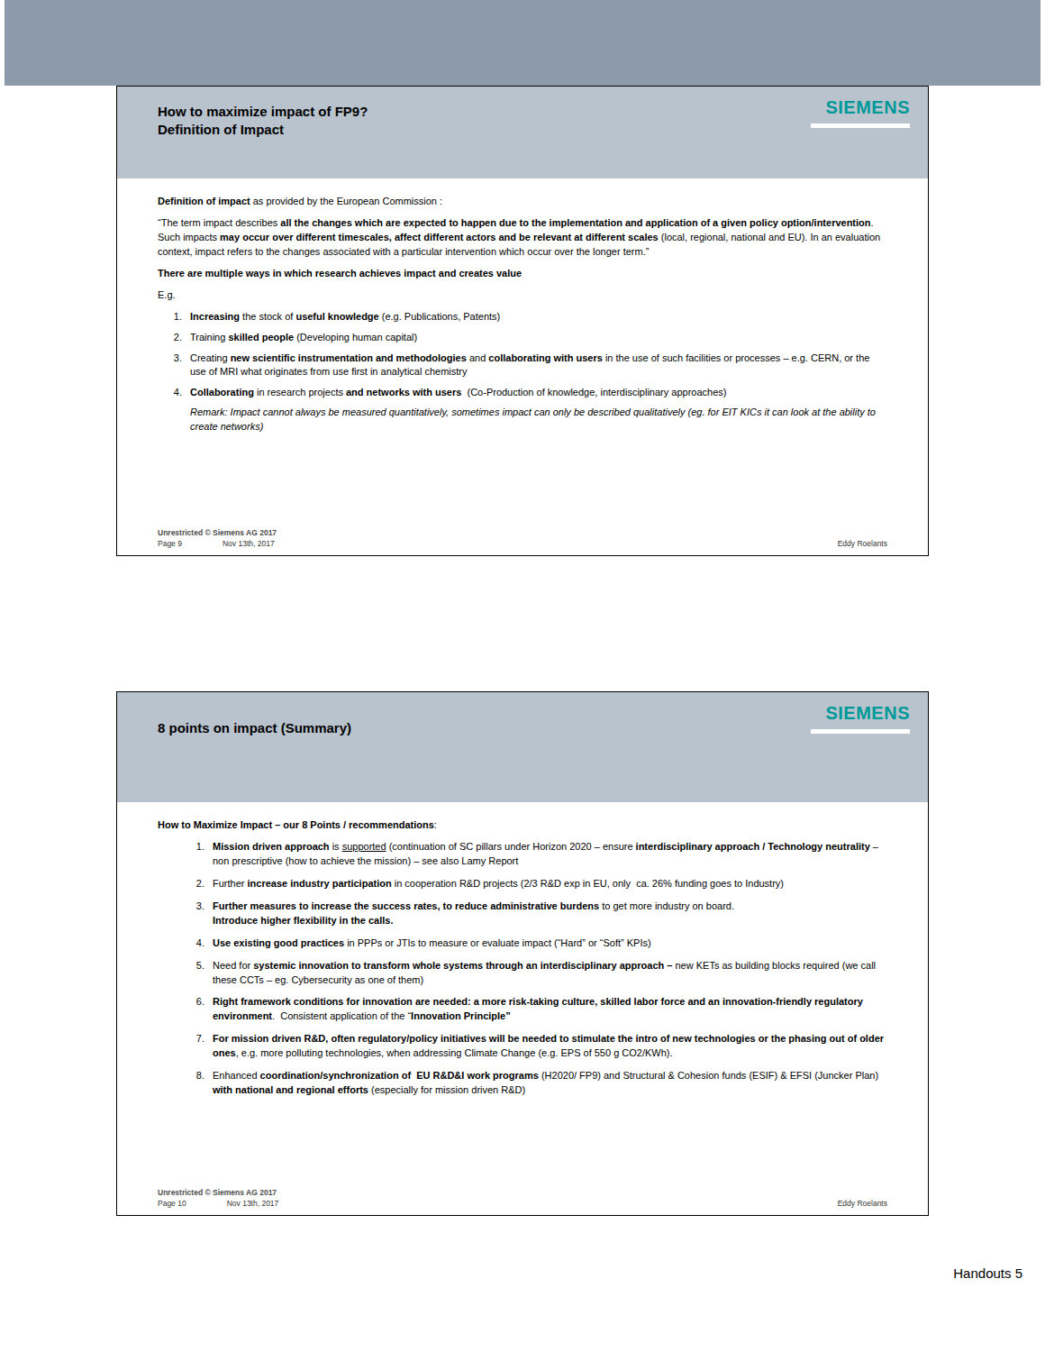How to maximize impact of FP9?
Definition of Impact
SIEMENS
Definition of impact as provided by the European Commission :
“The term impact describes all the changes which are expected to happen due to the implementation and application of a given policy option/intervention. Such impacts may occur over different timescales, affect different actors and be relevant at different scales (local, regional, national and EU). In an evaluation context, impact refers to the changes associated with a particular intervention which occur over the longer term.”
There are multiple ways in which research achieves impact and creates value
E.g.
Increasing the stock of useful knowledge (e.g. Publications, Patents)
Training skilled people (Developing human capital)
Creating new scientific instrumentation and methodologies and collaborating with users in the use of such facilities or processes – e.g. CERN, or the use of MRI what originates from use first in analytical chemistry
Collaborating in research projects and networks with users (Co-Production of knowledge, interdisciplinary approaches)
Remark: Impact cannot always be measured quantitatively, sometimes impact can only be described qualitatively (eg. for EIT KICs it can look at the ability to create networks)
Unrestricted © Siemens AG 2017
Page 9 Nov 13th, 2017
Eddy Roelants
8 points on impact (Summary)
SIEMENS
How to Maximize Impact – our 8 Points / recommendations:
Mission driven approach is supported (continuation of SC pillars under Horizon 2020 – ensure interdisciplinary approach / Technology neutrality – non prescriptive (how to achieve the mission) – see also Lamy Report
Further increase industry participation in cooperation R&D projects (2/3 R&D exp in EU, only ca. 26% funding goes to Industry)
Further measures to increase the success rates, to reduce administrative burdens to get more industry on board.
Introduce higher flexibility in the calls.
Use existing good practices in PPPs or JTIs to measure or evaluate impact (“Hard” or “Soft” KPIs)
Need for systemic innovation to transform whole systems through an interdisciplinary approach – new KETs as building blocks required (we call these CCTs – eg. Cybersecurity as one of them)
Right framework conditions for innovation are needed: a more risk-taking culture, skilled labor force and an innovation-friendly regulatory environment. Consistent application of the “Innovation Principle”
For mission driven R&D, often regulatory/policy initiatives will be needed to stimulate the intro of new technologies or the phasing out of older ones, e.g. more polluting technologies, when addressing Climate Change (e.g. EPS of 550 g CO2/KWh).
Enhanced coordination/synchronization of EU R&D&I work programs (H2020/ FP9) and Structural & Cohesion funds (ESIF) & EFSI (Juncker Plan) with national and regional efforts (especially for mission driven R&D)
Unrestricted © Siemens AG 2017
Page 10 Nov 13th, 2017
Eddy Roelants
Handouts 5